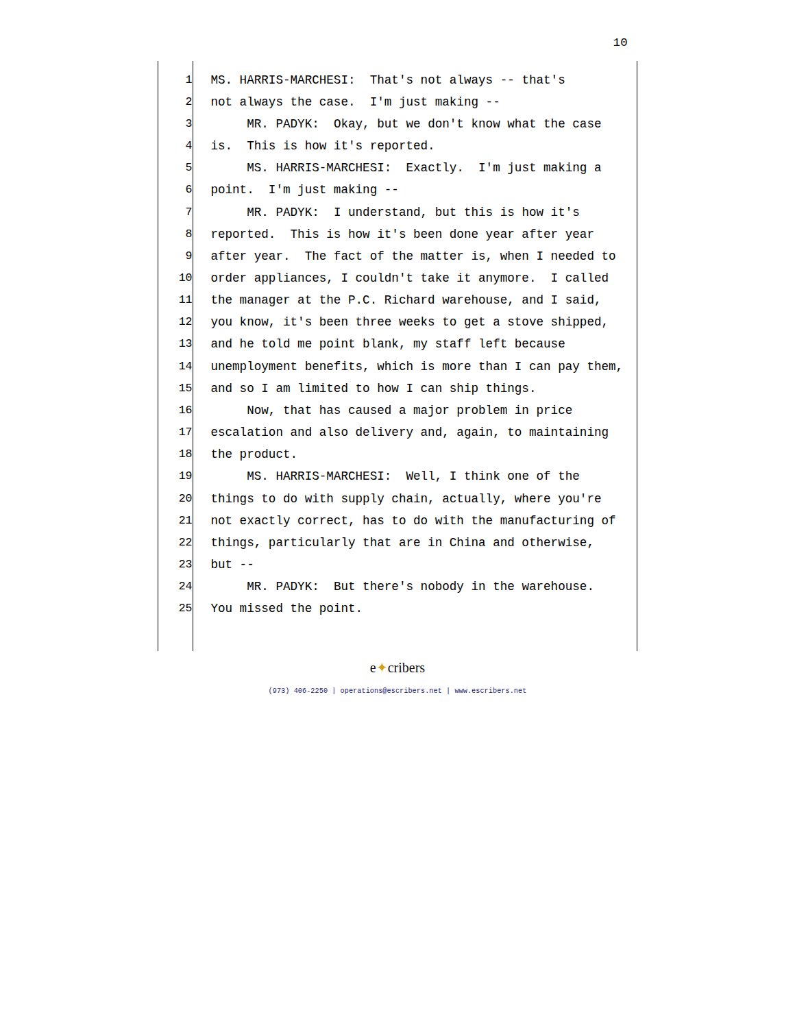10
MS. HARRIS-MARCHESI: That's not always -- that's
not always the case. I'm just making --
MR. PADYK: Okay, but we don't know what the case
is. This is how it's reported.
MS. HARRIS-MARCHESI: Exactly. I'm just making a
point. I'm just making --
MR. PADYK: I understand, but this is how it's
reported. This is how it's been done year after year
after year. The fact of the matter is, when I needed to
order appliances, I couldn't take it anymore. I called
the manager at the P.C. Richard warehouse, and I said,
you know, it's been three weeks to get a stove shipped,
and he told me point blank, my staff left because
unemployment benefits, which is more than I can pay them,
and so I am limited to how I can ship things.
Now, that has caused a major problem in price
escalation and also delivery and, again, to maintaining
the product.
MS. HARRIS-MARCHESI: Well, I think one of the
things to do with supply chain, actually, where you're
not exactly correct, has to do with the manufacturing of
things, particularly that are in China and otherwise,
but --
MR. PADYK: But there's nobody in the warehouse.
You missed the point.
e✦cribers
(973) 406-2250 | operations@escribers.net | www.escribers.net